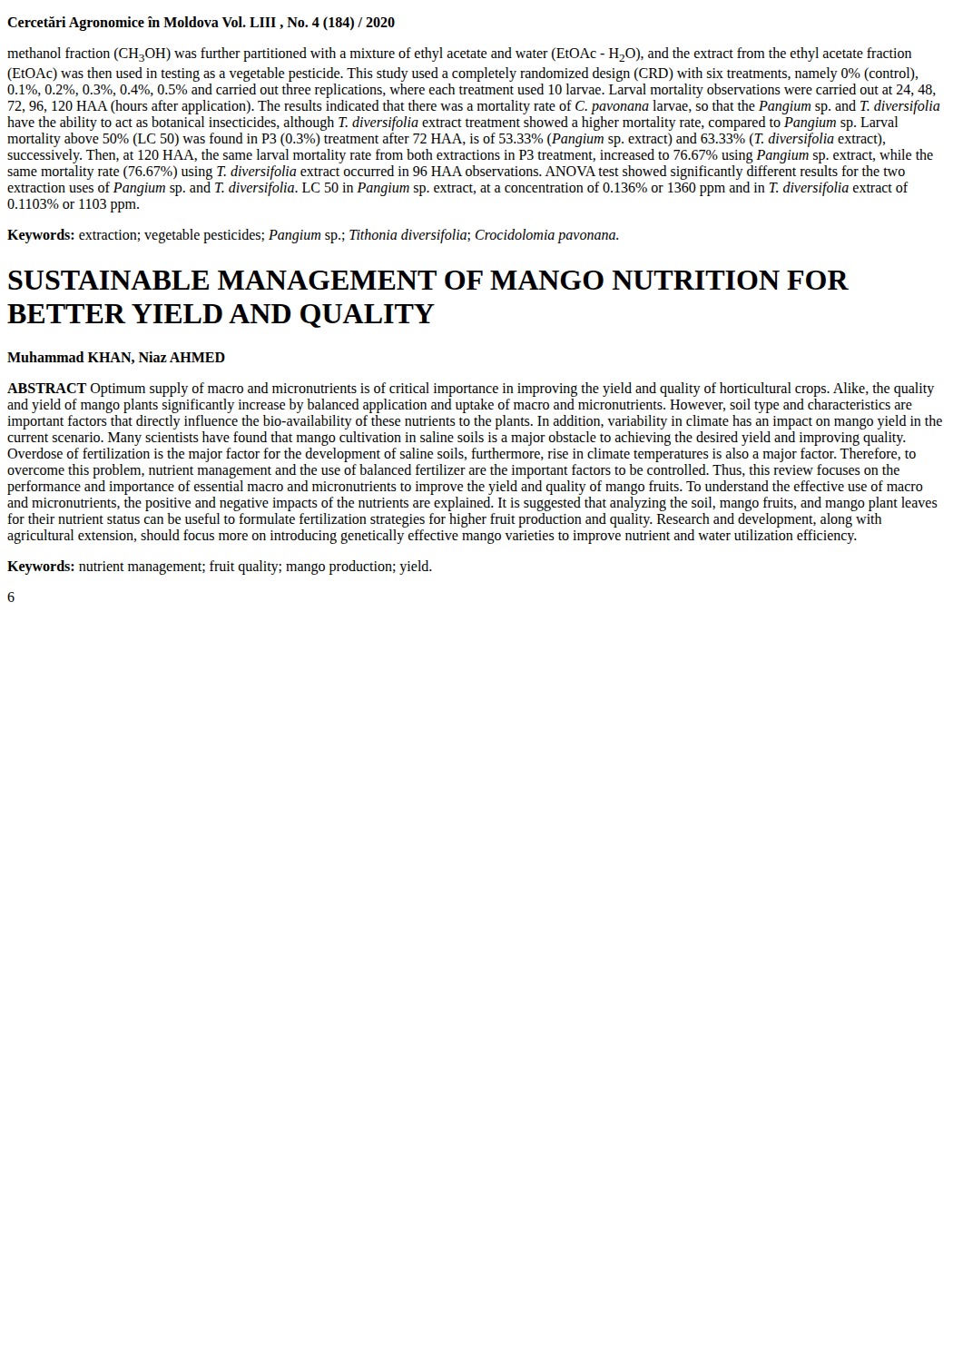Cercetări Agronomice în Moldova Vol. LIII , No. 4 (184) / 2020
methanol fraction (CH3OH) was further partitioned with a mixture of ethyl acetate and water (EtOAc - H2O), and the extract from the ethyl acetate fraction (EtOAc) was then used in testing as a vegetable pesticide. This study used a completely randomized design (CRD) with six treatments, namely 0% (control), 0.1%, 0.2%, 0.3%, 0.4%, 0.5% and carried out three replications, where each treatment used 10 larvae. Larval mortality observations were carried out at 24, 48, 72, 96, 120 HAA (hours after application). The results indicated that there was a mortality rate of C. pavonana larvae, so that the Pangium sp. and T. diversifolia have the ability to act as botanical insecticides, although T. diversifolia extract treatment showed a higher mortality rate, compared to Pangium sp. Larval mortality above 50% (LC 50) was found in P3 (0.3%) treatment after 72 HAA, is of 53.33% (Pangium sp. extract) and 63.33% (T. diversifolia extract), successively. Then, at 120 HAA, the same larval mortality rate from both extractions in P3 treatment, increased to 76.67% using Pangium sp. extract, while the same mortality rate (76.67%) using T. diversifolia extract occurred in 96 HAA observations. ANOVA test showed significantly different results for the two extraction uses of Pangium sp. and T. diversifolia. LC 50 in Pangium sp. extract, at a concentration of 0.136% or 1360 ppm and in T. diversifolia extract of 0.1103% or 1103 ppm.
Keywords: extraction; vegetable pesticides; Pangium sp.; Tithonia diversifolia; Crocidolomia pavonana.
SUSTAINABLE MANAGEMENT OF MANGO NUTRITION FOR BETTER YIELD AND QUALITY
Muhammad KHAN, Niaz AHMED
ABSTRACT Optimum supply of macro and micronutrients is of critical importance in improving the yield and quality of horticultural crops. Alike, the quality and yield of mango plants significantly increase by balanced application and uptake of macro and micronutrients. However, soil type and characteristics are important factors that directly influence the bio-availability of these nutrients to the plants. In addition, variability in climate has an impact on mango yield in the current scenario. Many scientists have found that mango cultivation in saline soils is a major obstacle to achieving the desired yield and improving quality. Overdose of fertilization is the major factor for the development of saline soils, furthermore, rise in climate temperatures is also a major factor. Therefore, to overcome this problem, nutrient management and the use of balanced fertilizer are the important factors to be controlled. Thus, this review focuses on the performance and importance of essential macro and micronutrients to improve the yield and quality of mango fruits. To understand the effective use of macro and micronutrients, the positive and negative impacts of the nutrients are explained. It is suggested that analyzing the soil, mango fruits, and mango plant leaves for their nutrient status can be useful to formulate fertilization strategies for higher fruit production and quality. Research and development, along with agricultural extension, should focus more on introducing genetically effective mango varieties to improve nutrient and water utilization efficiency.
Keywords: nutrient management; fruit quality; mango production; yield.
6